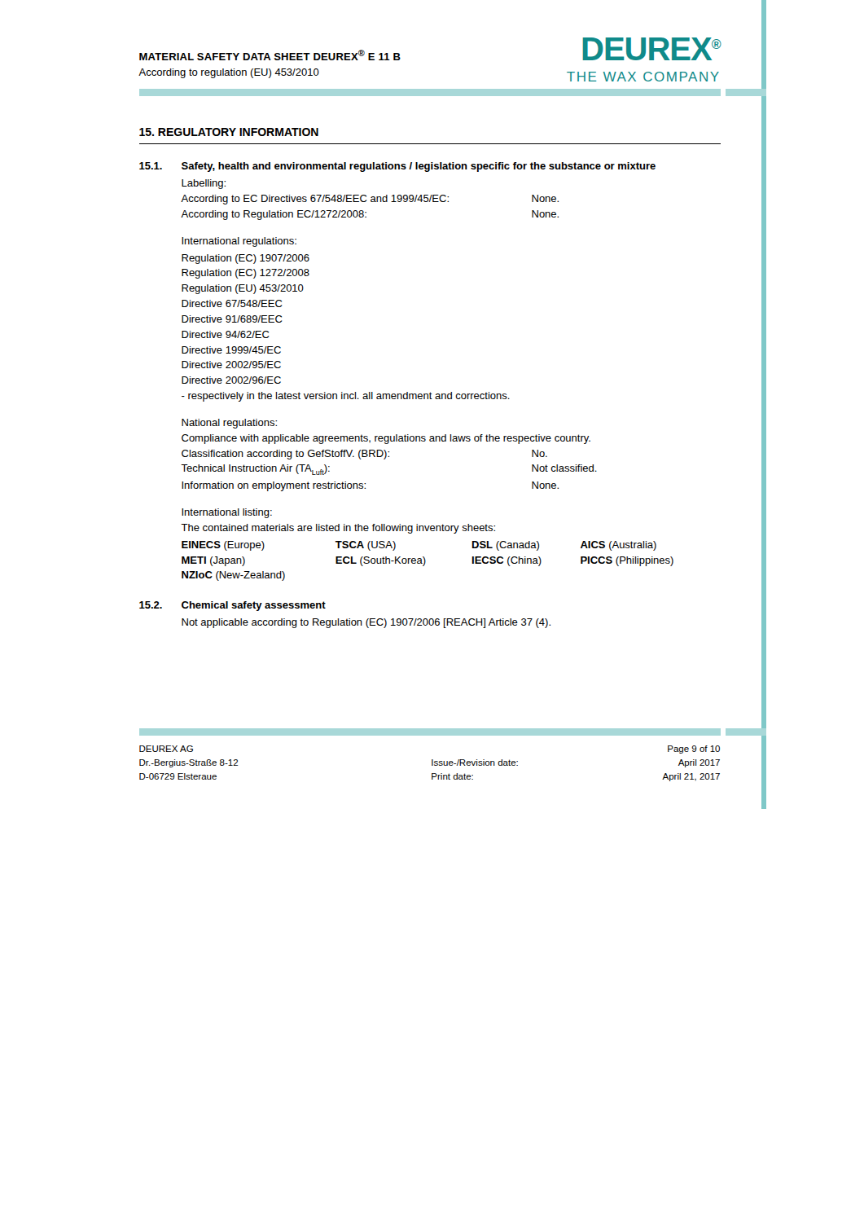MATERIAL SAFETY DATA SHEET DEUREX® E 11 B
According to regulation (EU) 453/2010
DEUREX®
THE WAX COMPANY
15. REGULATORY INFORMATION
15.1.
Safety, health and environmental regulations / legislation specific for the substance or mixture
Labelling:
According to EC Directives 67/548/EEC and 1999/45/EC:
None.
According to Regulation EC/1272/2008:
None.
International regulations:
Regulation (EC) 1907/2006
Regulation (EC) 1272/2008
Regulation (EU) 453/2010
Directive 67/548/EEC
Directive 91/689/EEC
Directive 94/62/EC
Directive 1999/45/EC
Directive 2002/95/EC
Directive 2002/96/EC
- respectively in the latest version incl. all amendment and corrections.
National regulations:
Compliance with applicable agreements, regulations and laws of the respective country.
Classification according to GefStoffV. (BRD):
No.
Technical Instruction Air (TALuft):
Not classified.
Information on employment restrictions:
None.
International listing:
The contained materials are listed in the following inventory sheets:
| EINECS (Europe) | TSCA (USA) | DSL (Canada) | AICS (Australia) |
| METI (Japan) | ECL (South-Korea) | IECSC (China) | PICCS (Philippines) |
| NZIoC (New-Zealand) | | | |
15.2.
Chemical safety assessment
Not applicable according to Regulation (EC) 1907/2006 [REACH] Article 37 (4).
DEUREX AG
Dr.-Bergius-Straße 8-12
D-06729 Elsteraue
Issue-/Revision date:
Print date:
Page 9 of 10
April 2017
April 21, 2017